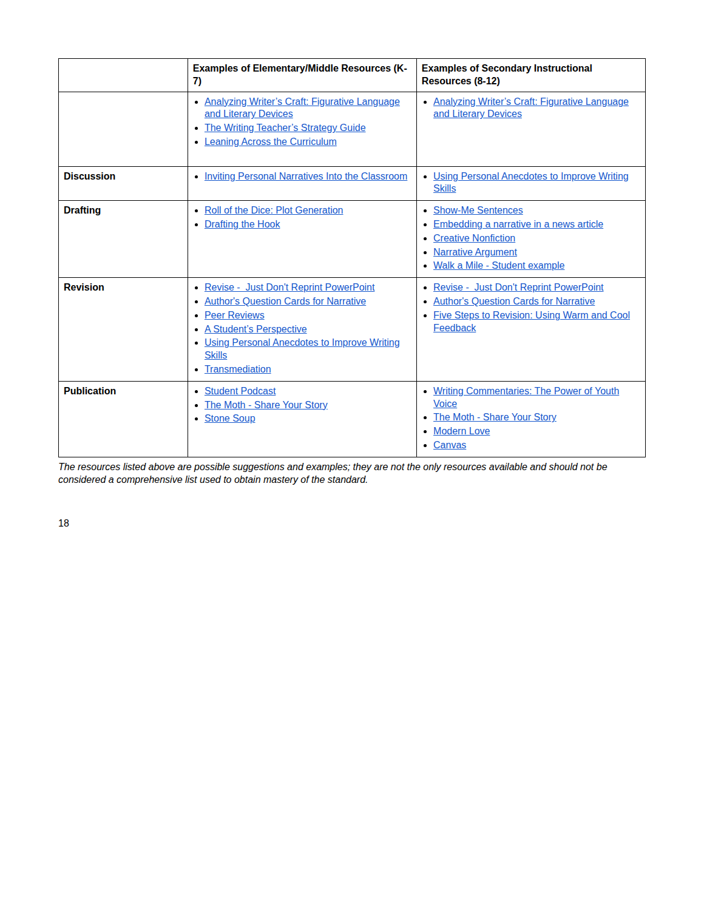| | Examples of Elementary/Middle Resources (K-7) | Examples of Secondary Instructional Resources (8-12) |
| --- | --- | --- |
| | Analyzing Writer’s Craft: Figurative Language and Literary Devices The Writing Teacher’s Strategy Guide Leaning Across the Curriculum | Analyzing Writer’s Craft: Figurative Language and Literary Devices |
| Discussion | Inviting Personal Narratives Into the Classroom | Using Personal Anecdotes to Improve Writing Skills |
| Drafting | Roll of the Dice: Plot Generation Drafting the Hook | Show-Me Sentences Embedding a narrative in a news article Creative Nonfiction Narrative Argument Walk a Mile - Student example |
| Revision | Revise - Just Don't Reprint PowerPoint Author's Question Cards for Narrative Peer Reviews A Student’s Perspective Using Personal Anecdotes to Improve Writing Skills Transmediation | Revise - Just Don't Reprint PowerPoint Author's Question Cards for Narrative Five Steps to Revision: Using Warm and Cool Feedback |
| Publication | Student Podcast The Moth - Share Your Story Stone Soup | Writing Commentaries: The Power of Youth Voice The Moth - Share Your Story Modern Love Canvas |
The resources listed above are possible suggestions and examples; they are not the only resources available and should not be considered a comprehensive list used to obtain mastery of the standard.
18